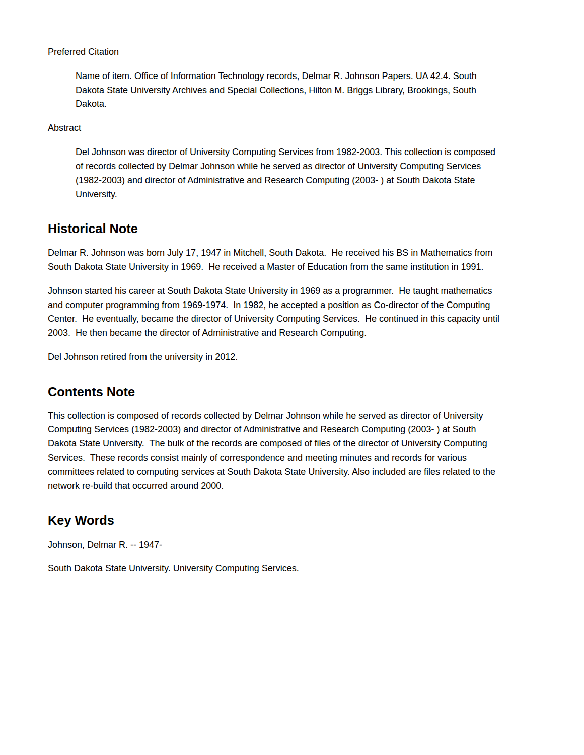Preferred Citation
Name of item. Office of Information Technology records, Delmar R. Johnson Papers. UA 42.4. South Dakota State University Archives and Special Collections, Hilton M. Briggs Library, Brookings, South Dakota.
Abstract
Del Johnson was director of University Computing Services from 1982-2003. This collection is composed of records collected by Delmar Johnson while he served as director of University Computing Services (1982-2003) and director of Administrative and Research Computing (2003- ) at South Dakota State University.
Historical Note
Delmar R. Johnson was born July 17, 1947 in Mitchell, South Dakota. He received his BS in Mathematics from South Dakota State University in 1969. He received a Master of Education from the same institution in 1991.
Johnson started his career at South Dakota State University in 1969 as a programmer. He taught mathematics and computer programming from 1969-1974. In 1982, he accepted a position as Co-director of the Computing Center. He eventually, became the director of University Computing Services. He continued in this capacity until 2003. He then became the director of Administrative and Research Computing.
Del Johnson retired from the university in 2012.
Contents Note
This collection is composed of records collected by Delmar Johnson while he served as director of University Computing Services (1982-2003) and director of Administrative and Research Computing (2003- ) at South Dakota State University. The bulk of the records are composed of files of the director of University Computing Services. These records consist mainly of correspondence and meeting minutes and records for various committees related to computing services at South Dakota State University. Also included are files related to the network re-build that occurred around 2000.
Key Words
Johnson, Delmar R. -- 1947-
South Dakota State University. University Computing Services.